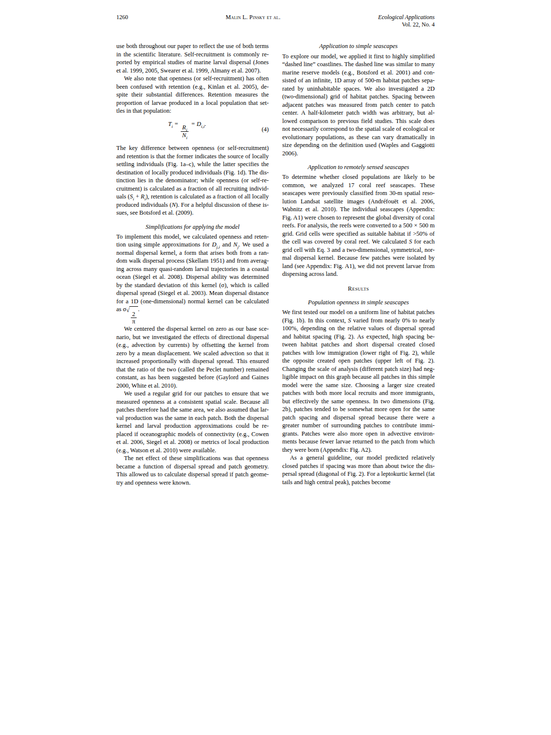1260
Malin L. Pinsky et al.
Ecological Applications
Vol. 22, No. 4
use both throughout our paper to reflect the use of both terms in the scientific literature. Self-recruitment is commonly reported by empirical studies of marine larval dispersal (Jones et al. 1999, 2005, Swearer et al. 1999, Almany et al. 2007).
We also note that openness (or self-recruitment) has often been confused with retention (e.g., Kinlan et al. 2005), despite their substantial differences. Retention measures the proportion of larvae produced in a local population that settles in that population:
Ti = Ri Ni = Di,i.
(4)
The key difference between openness (or self-recruitment) and retention is that the former indicates the source of locally settling individuals (Fig. 1a–c), while the latter specifies the destination of locally produced individuals (Fig. 1d). The distinction lies in the denominator; while openness (or self-recruitment) is calculated as a fraction of all recruiting individuals (Si + Ri), retention is calculated as a fraction of all locally produced individuals (N). For a helpful discussion of these issues, see Botsford et al. (2009).
Simplifications for applying the model
To implement this model, we calculated openness and retention using simple approximations for Dj,i and Nj. We used a normal dispersal kernel, a form that arises both from a random walk dispersal process (Skellam 1951) and from averaging across many quasi-random larval trajectories in a coastal ocean (Siegel et al. 2008). Dispersal ability was determined by the standard deviation of this kernel (σ), which is called dispersal spread (Siegel et al. 2003). Mean dispersal distance for a 1D (one-dimensional) normal kernel can be calculated as σ√2 π.
We centered the dispersal kernel on zero as our base scenario, but we investigated the effects of directional dispersal (e.g., advection by currents) by offsetting the kernel from zero by a mean displacement. We scaled advection so that it increased proportionally with dispersal spread. This ensured that the ratio of the two (called the Peclet number) remained constant, as has been suggested before (Gaylord and Gaines 2000, White et al. 2010).
We used a regular grid for our patches to ensure that we measured openness at a consistent spatial scale. Because all patches therefore had the same area, we also assumed that larval production was the same in each patch. Both the dispersal kernel and larval production approximations could be replaced if oceanographic models of connectivity (e.g., Cowen et al. 2006, Siegel et al. 2008) or metrics of local production (e.g., Watson et al. 2010) were available.
The net effect of these simplifications was that openness became a function of dispersal spread and patch geometry. This allowed us to calculate dispersal spread if patch geometry and openness were known.
Application to simple seascapes
To explore our model, we applied it first to highly simplified “dashed line” coastlines. The dashed line was similar to many marine reserve models (e.g., Botsford et al. 2001) and consisted of an infinite, 1D array of 500-m habitat patches separated by uninhabitable spaces. We also investigated a 2D (two-dimensional) grid of habitat patches. Spacing between adjacent patches was measured from patch center to patch center. A half-kilometer patch width was arbitrary, but allowed comparison to previous field studies. This scale does not necessarily correspond to the spatial scale of ecological or evolutionary populations, as these can vary dramatically in size depending on the definition used (Waples and Gaggiotti 2006).
Application to remotely sensed seascapes
To determine whether closed populations are likely to be common, we analyzed 17 coral reef seascapes. These seascapes were previously classified from 30-m spatial resolution Landsat satellite images (Andréfouët et al. 2006, Wabnitz et al. 2010). The individual seascapes (Appendix: Fig. A1) were chosen to represent the global diversity of coral reefs. For analysis, the reefs were converted to a 500 × 500 m grid. Grid cells were specified as suitable habitat if >50% of the cell was covered by coral reef. We calculated S for each grid cell with Eq. 3 and a two-dimensional, symmetrical, normal dispersal kernel. Because few patches were isolated by land (see Appendix: Fig. A1), we did not prevent larvae from dispersing across land.
Results
Population openness in simple seascapes
We first tested our model on a uniform line of habitat patches (Fig. 1b). In this context, S varied from nearly 0% to nearly 100%, depending on the relative values of dispersal spread and habitat spacing (Fig. 2). As expected, high spacing between habitat patches and short dispersal created closed patches with low immigration (lower right of Fig. 2), while the opposite created open patches (upper left of Fig. 2). Changing the scale of analysis (different patch size) had negligible impact on this graph because all patches in this simple model were the same size. Choosing a larger size created patches with both more local recruits and more immigrants, but effectively the same openness. In two dimensions (Fig. 2b), patches tended to be somewhat more open for the same patch spacing and dispersal spread because there were a greater number of surrounding patches to contribute immigrants. Patches were also more open in advective environments because fewer larvae returned to the patch from which they were born (Appendix: Fig. A2).
As a general guideline, our model predicted relatively closed patches if spacing was more than about twice the dispersal spread (diagonal of Fig. 2). For a leptokurtic kernel (fat tails and high central peak), patches become